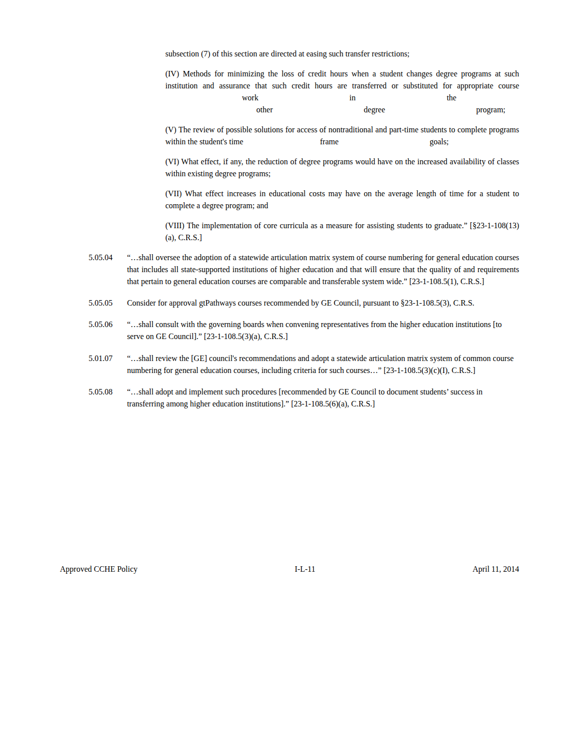subsection (7) of this section are directed at easing such transfer restrictions;
(IV) Methods for minimizing the loss of credit hours when a student changes degree programs at such institution and assurance that such credit hours are transferred or substituted for appropriate course work in the other degree program;
(V) The review of possible solutions for access of nontraditional and part-time students to complete programs within the student's time frame goals;
(VI) What effect, if any, the reduction of degree programs would have on the increased availability of classes within existing degree programs;
(VII) What effect increases in educational costs may have on the average length of time for a student to complete a degree program; and
(VIII) The implementation of core curricula as a measure for assisting students to graduate.” [§23-1-108(13)(a), C.R.S.]
5.05.04
“…shall oversee the adoption of a statewide articulation matrix system of course numbering for general education courses that includes all state-supported institutions of higher education and that will ensure that the quality of and requirements that pertain to general education courses are comparable and transferable system wide.” [23-1-108.5(1), C.R.S.]
5.05.05
Consider for approval gtPathways courses recommended by GE Council, pursuant to §23-1-108.5(3), C.R.S.
5.05.06
“…shall consult with the governing boards when convening representatives from the higher education institutions [to serve on GE Council].” [23-1-108.5(3)(a), C.R.S.]
5.01.07
“…shall review the [GE] council's recommendations and adopt a statewide articulation matrix system of common course numbering for general education courses, including criteria for such courses…” [23-1-108.5(3)(c)(I), C.R.S.]
5.05.08
“…shall adopt and implement such procedures [recommended by GE Council to document students’ success in transferring among higher education institutions].” [23-1-108.5(6)(a), C.R.S.]
Approved CCHE Policy
I-L-11
April 11, 2014